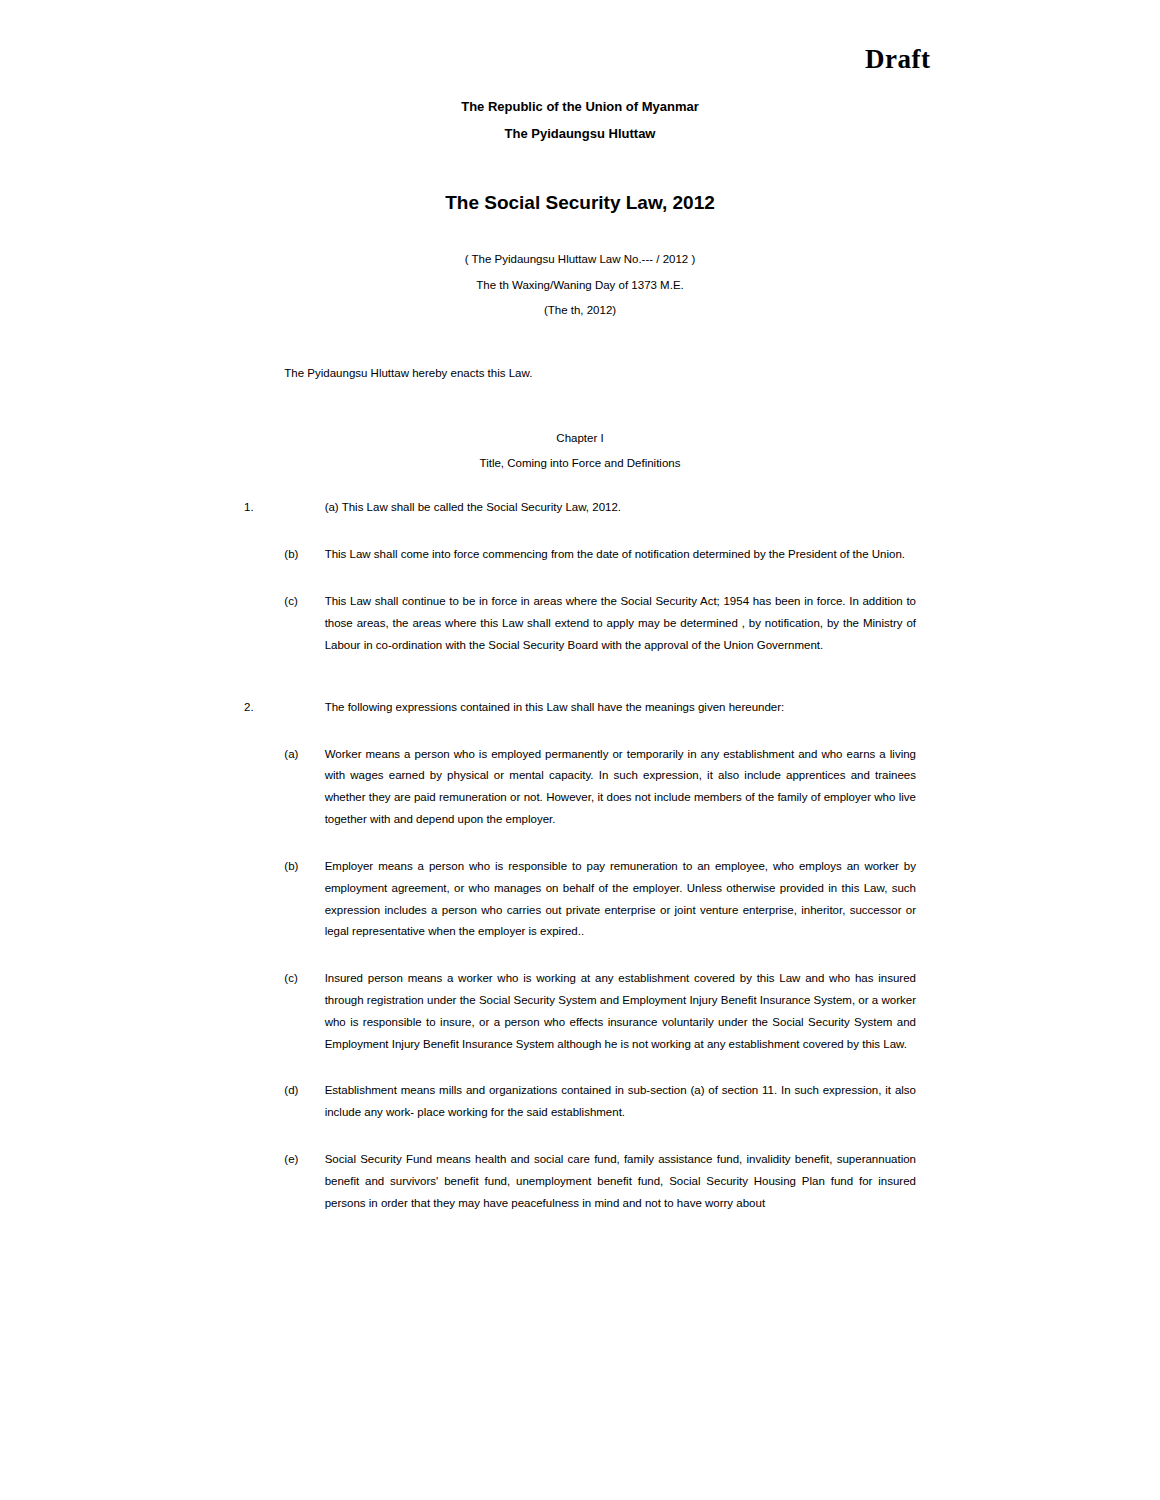Draft
The Republic of the Union of Myanmar
The Pyidaungsu Hluttaw
The Social Security Law, 2012
( The Pyidaungsu Hluttaw Law No.--- / 2012 )
The th Waxing/Waning Day of 1373 M.E.
(The th, 2012)
| | The Pyidaungsu Hluttaw hereby enacts this Law. |
Chapter I
Title, Coming into Force and Definitions
| 1. | | (a) This Law shall be called the Social Security Law, 2012. |
| | (b) | This Law shall come into force commencing from the date of notification determined by the President of the Union. |
| | (c) | This Law shall continue to be in force in areas where the Social Security Act; 1954 has been in force. In addition to those areas, the areas where this Law shall extend to apply may be determined , by notification, by the Ministry of Labour in co-ordination with the Social Security Board with the approval of the Union Government. |
| 2. | | The following expressions contained in this Law shall have the meanings given hereunder: |
| | (a) | Worker means a person who is employed permanently or temporarily in any establishment and who earns a living with wages earned by physical or mental capacity. In such expression, it also include apprentices and trainees whether they are paid remuneration or not. However, it does not include members of the family of employer who live together with and depend upon the employer. |
| | (b) | Employer means a person who is responsible to pay remuneration to an employee, who employs an worker by employment agreement, or who manages on behalf of the employer. Unless otherwise provided in this Law, such expression includes a person who carries out private enterprise or joint venture enterprise, inheritor, successor or legal representative when the employer is expired.. |
| | (c) | Insured person means a worker who is working at any establishment covered by this Law and who has insured through registration under the Social Security System and Employment Injury Benefit Insurance System, or a worker who is responsible to insure, or a person who effects insurance voluntarily under the Social Security System and Employment Injury Benefit Insurance System although he is not working at any establishment covered by this Law. |
| | (d) | Establishment means mills and organizations contained in sub-section (a) of section 11. In such expression, it also include any work- place working for the said establishment. |
| | (e) | Social Security Fund means health and social care fund, family assistance fund, invalidity benefit, superannuation benefit and survivors' benefit fund, unemployment benefit fund, Social Security Housing Plan fund for insured persons in order that they may have peacefulness in mind and not to have worry about |